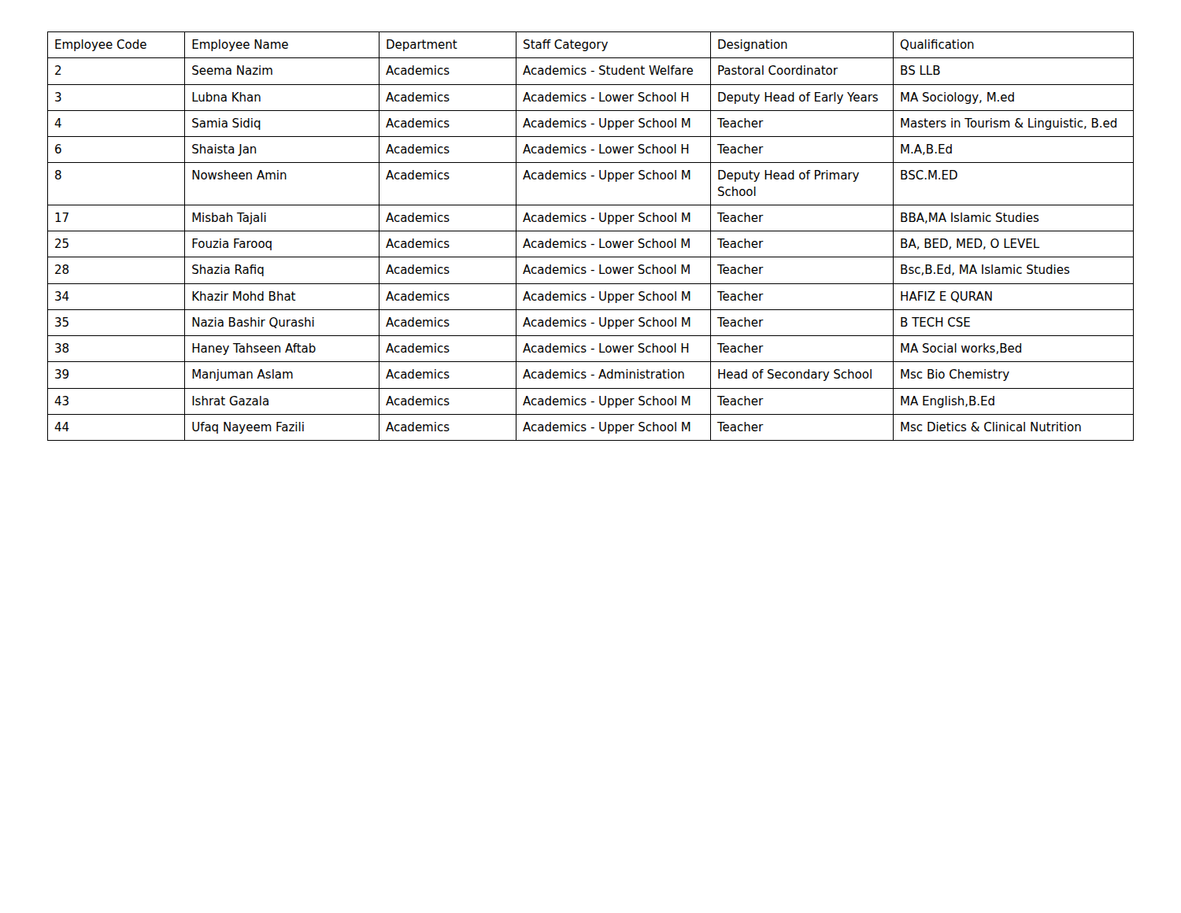Employee listing
| Employee Code | Employee Name | Department | Staff Category | Designation | Qualification |
| --- | --- | --- | --- | --- | --- |
| 2 | Seema Nazim | Academics | Academics - Student Welfare | Pastoral Coordinator | BS LLB |
| 3 | Lubna Khan | Academics | Academics - Lower School H | Deputy Head of Early Years | MA Sociology, M.ed |
| 4 | Samia Sidiq | Academics | Academics - Upper School M | Teacher | Masters in Tourism & Linguistic, B.ed |
| 6 | Shaista Jan | Academics | Academics - Lower School H | Teacher | M.A,B.Ed |
| 8 | Nowsheen Amin | Academics | Academics - Upper School M | Deputy Head of Primary School | BSC.M.ED |
| 17 | Misbah Tajali | Academics | Academics - Upper School M | Teacher | BBA,MA Islamic Studies |
| 25 | Fouzia Farooq | Academics | Academics - Lower School M | Teacher | BA, BED, MED, O LEVEL |
| 28 | Shazia Rafiq | Academics | Academics - Lower School M | Teacher | Bsc,B.Ed, MA Islamic Studies |
| 34 | Khazir Mohd Bhat | Academics | Academics - Upper School M | Teacher | HAFIZ E QURAN |
| 35 | Nazia Bashir Qurashi | Academics | Academics - Upper School M | Teacher | B TECH CSE |
| 38 | Haney Tahseen Aftab | Academics | Academics - Lower School H | Teacher | MA Social works,Bed |
| 39 | Manjuman Aslam | Academics | Academics - Administration | Head of Secondary School | Msc Bio Chemistry |
| 43 | Ishrat Gazala | Academics | Academics - Upper School M | Teacher | MA English,B.Ed |
| 44 | Ufaq Nayeem Fazili | Academics | Academics - Upper School M | Teacher | Msc Dietics & Clinical Nutrition |